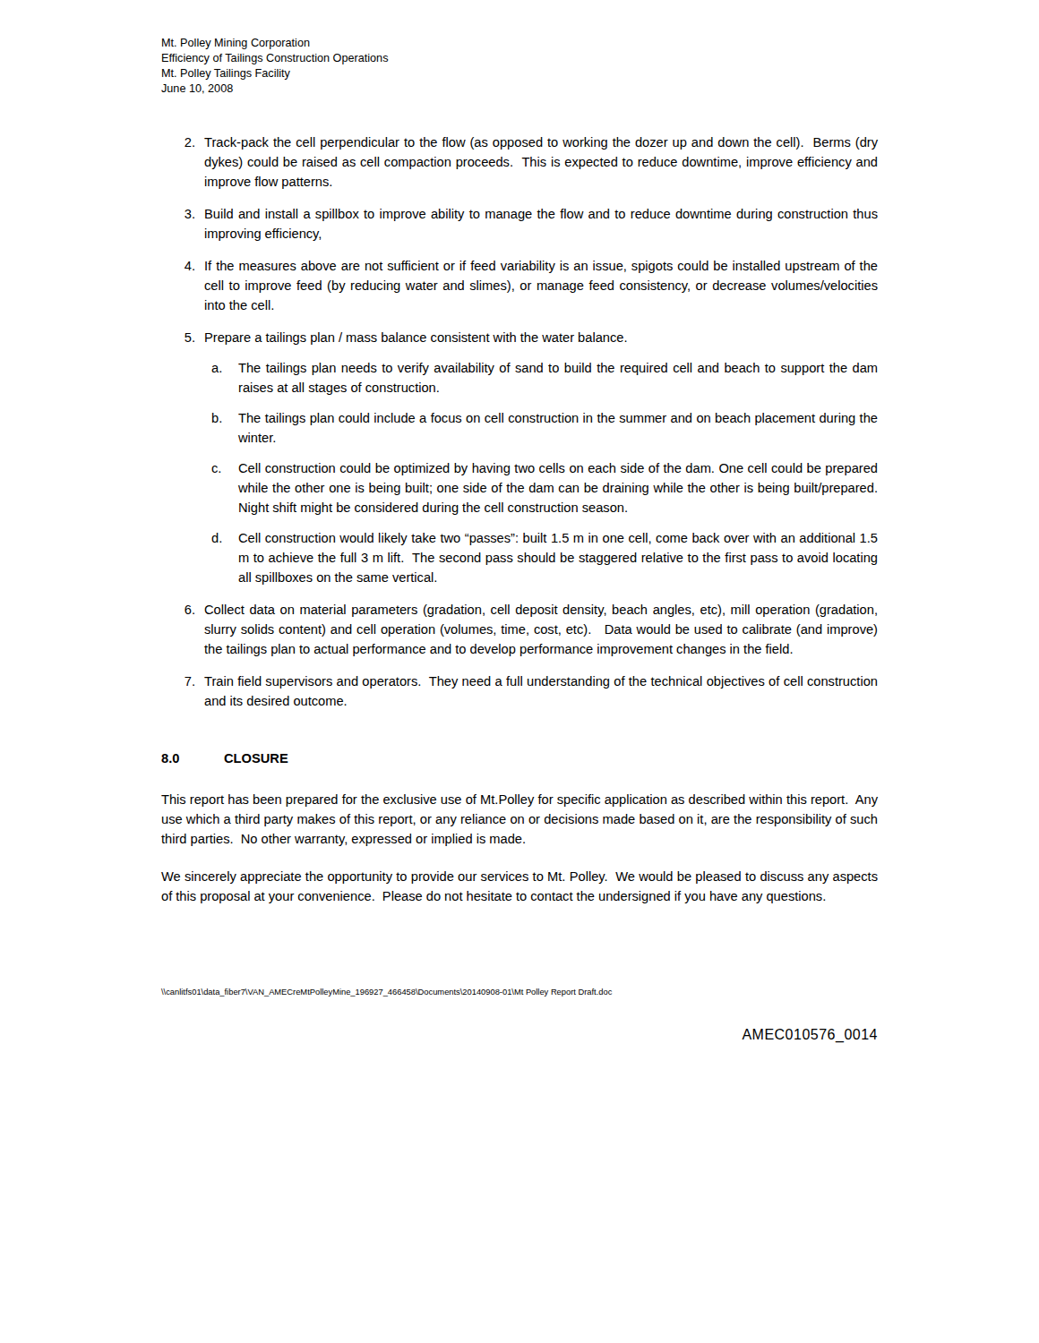Mt. Polley Mining Corporation
Efficiency of Tailings Construction Operations
Mt. Polley Tailings Facility
June 10, 2008
Track-pack the cell perpendicular to the flow (as opposed to working the dozer up and down the cell). Berms (dry dykes) could be raised as cell compaction proceeds. This is expected to reduce downtime, improve efficiency and improve flow patterns.
Build and install a spillbox to improve ability to manage the flow and to reduce downtime during construction thus improving efficiency,
If the measures above are not sufficient or if feed variability is an issue, spigots could be installed upstream of the cell to improve feed (by reducing water and slimes), or manage feed consistency, or decrease volumes/velocities into the cell.
Prepare a tailings plan / mass balance consistent with the water balance.
The tailings plan needs to verify availability of sand to build the required cell and beach to support the dam raises at all stages of construction.
The tailings plan could include a focus on cell construction in the summer and on beach placement during the winter.
Cell construction could be optimized by having two cells on each side of the dam. One cell could be prepared while the other one is being built; one side of the dam can be draining while the other is being built/prepared. Night shift might be considered during the cell construction season.
Cell construction would likely take two “passes”: built 1.5 m in one cell, come back over with an additional 1.5 m to achieve the full 3 m lift. The second pass should be staggered relative to the first pass to avoid locating all spillboxes on the same vertical.
Collect data on material parameters (gradation, cell deposit density, beach angles, etc), mill operation (gradation, slurry solids content) and cell operation (volumes, time, cost, etc). Data would be used to calibrate (and improve) the tailings plan to actual performance and to develop performance improvement changes in the field.
Train field supervisors and operators. They need a full understanding of the technical objectives of cell construction and its desired outcome.
8.0 CLOSURE
This report has been prepared for the exclusive use of Mt.Polley for specific application as described within this report. Any use which a third party makes of this report, or any reliance on or decisions made based on it, are the responsibility of such third parties. No other warranty, expressed or implied is made.
We sincerely appreciate the opportunity to provide our services to Mt. Polley. We would be pleased to discuss any aspects of this proposal at your convenience. Please do not hesitate to contact the undersigned if you have any questions.
\\canlitfs01\data_fiber7\VAN_AMECreMtPolleyMine_196927_466458\Documents\20140908-01\Mt Polley Report Draft.doc
AMEC010576_0014